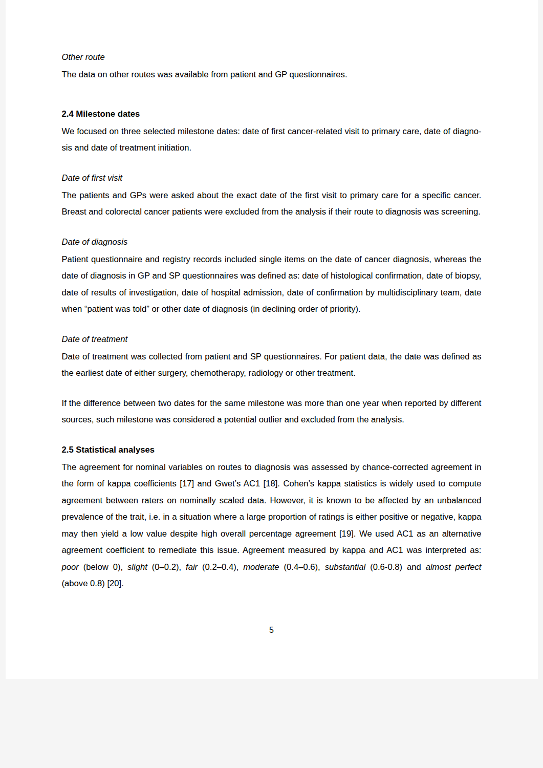Other route
The data on other routes was available from patient and GP questionnaires.
2.4 Milestone dates
We focused on three selected milestone dates: date of first cancer-related visit to primary care, date of diagnosis and date of treatment initiation.
Date of first visit
The patients and GPs were asked about the exact date of the first visit to primary care for a specific cancer. Breast and colorectal cancer patients were excluded from the analysis if their route to diagnosis was screening.
Date of diagnosis
Patient questionnaire and registry records included single items on the date of cancer diagnosis, whereas the date of diagnosis in GP and SP questionnaires was defined as: date of histological confirmation, date of biopsy, date of results of investigation, date of hospital admission, date of confirmation by multidisciplinary team, date when “patient was told” or other date of diagnosis (in declining order of priority).
Date of treatment
Date of treatment was collected from patient and SP questionnaires. For patient data, the date was defined as the earliest date of either surgery, chemotherapy, radiology or other treatment.
If the difference between two dates for the same milestone was more than one year when reported by different sources, such milestone was considered a potential outlier and excluded from the analysis.
2.5 Statistical analyses
The agreement for nominal variables on routes to diagnosis was assessed by chance-corrected agreement in the form of kappa coefficients [17] and Gwet’s AC1 [18]. Cohen’s kappa statistics is widely used to compute agreement between raters on nominally scaled data. However, it is known to be affected by an unbalanced prevalence of the trait, i.e. in a situation where a large proportion of ratings is either positive or negative, kappa may then yield a low value despite high overall percentage agreement [19]. We used AC1 as an alternative agreement coefficient to remediate this issue. Agreement measured by kappa and AC1 was interpreted as: poor (below 0), slight (0–0.2), fair (0.2–0.4), moderate (0.4–0.6), substantial (0.6-0.8) and almost perfect (above 0.8) [20].
5